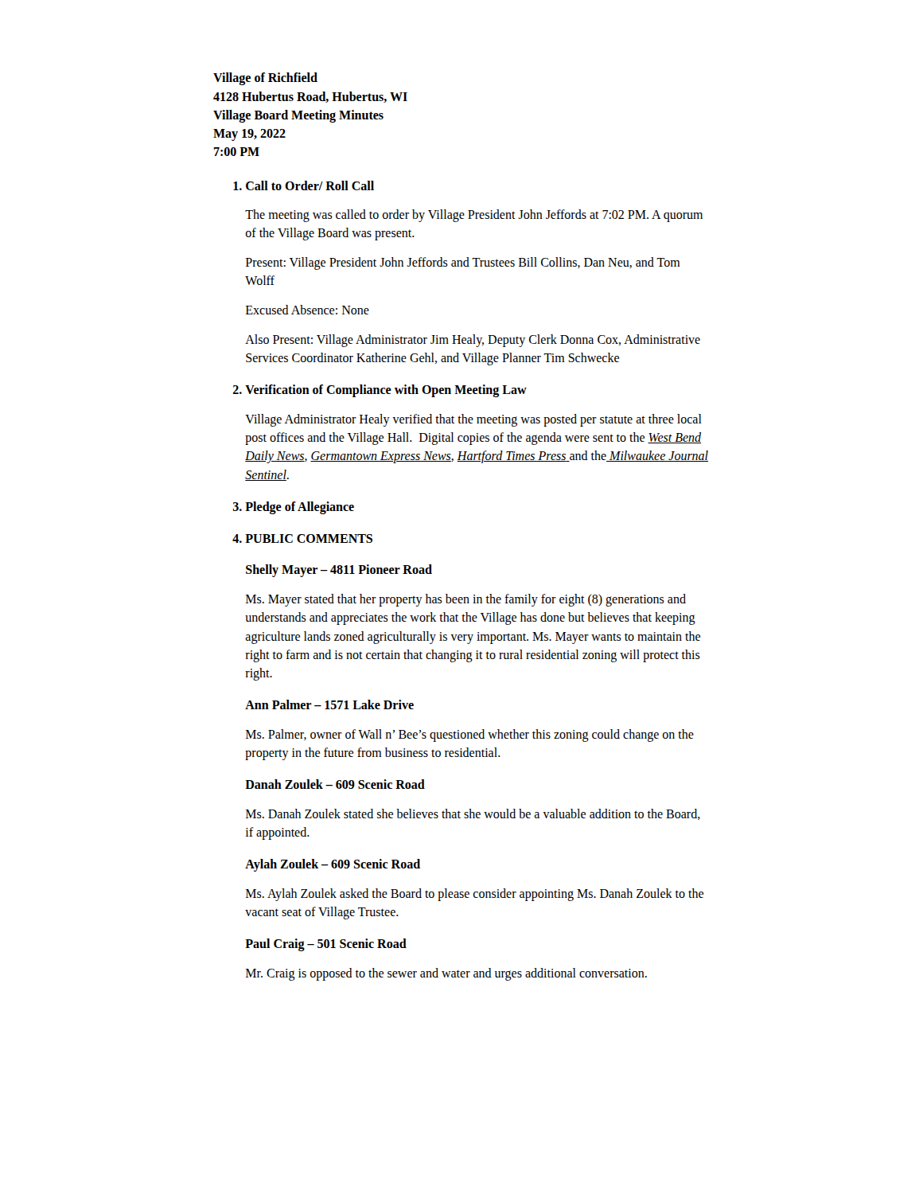Village of Richfield
4128 Hubertus Road, Hubertus, WI
Village Board Meeting Minutes
May 19, 2022
7:00 PM
Call to Order/ Roll Call
The meeting was called to order by Village President John Jeffords at 7:02 PM. A quorum of the Village Board was present.
Present: Village President John Jeffords and Trustees Bill Collins, Dan Neu, and Tom Wolff
Excused Absence: None
Also Present: Village Administrator Jim Healy, Deputy Clerk Donna Cox, Administrative Services Coordinator Katherine Gehl, and Village Planner Tim Schwecke
Verification of Compliance with Open Meeting Law
Village Administrator Healy verified that the meeting was posted per statute at three local post offices and the Village Hall. Digital copies of the agenda were sent to the West Bend Daily News, Germantown Express News, Hartford Times Press and the Milwaukee Journal Sentinel.
Pledge of Allegiance
PUBLIC COMMENTS
Shelly Mayer – 4811 Pioneer Road
Ms. Mayer stated that her property has been in the family for eight (8) generations and understands and appreciates the work that the Village has done but believes that keeping agriculture lands zoned agriculturally is very important. Ms. Mayer wants to maintain the right to farm and is not certain that changing it to rural residential zoning will protect this right.
Ann Palmer – 1571 Lake Drive
Ms. Palmer, owner of Wall n’ Bee’s questioned whether this zoning could change on the property in the future from business to residential.
Danah Zoulek – 609 Scenic Road
Ms. Danah Zoulek stated she believes that she would be a valuable addition to the Board, if appointed.
Aylah Zoulek – 609 Scenic Road
Ms. Aylah Zoulek asked the Board to please consider appointing Ms. Danah Zoulek to the vacant seat of Village Trustee.
Paul Craig – 501 Scenic Road
Mr. Craig is opposed to the sewer and water and urges additional conversation.